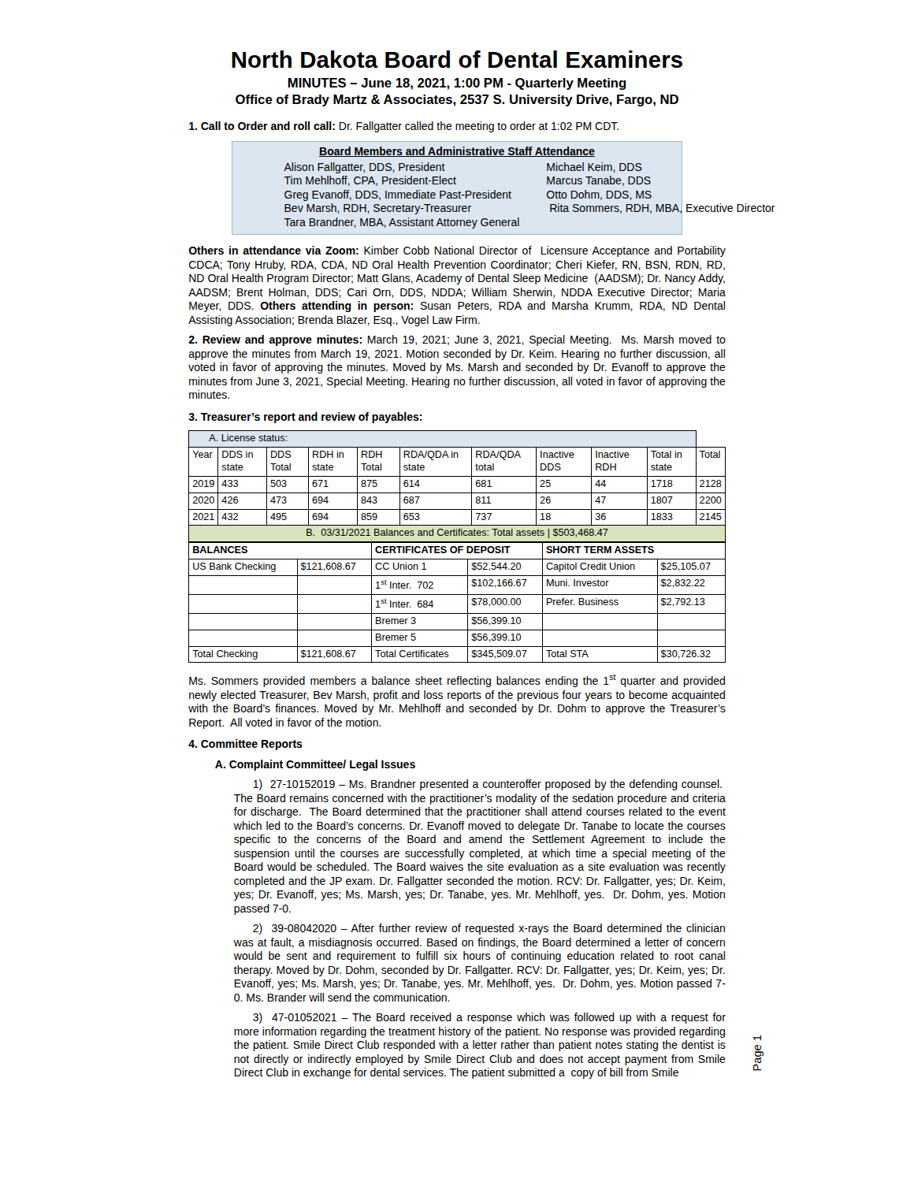North Dakota Board of Dental Examiners
MINUTES – June 18, 2021, 1:00 PM - Quarterly Meeting
Office of Brady Martz & Associates, 2537 S. University Drive, Fargo, ND
1. Call to Order and roll call: Dr. Fallgatter called the meeting to order at 1:02 PM CDT.
Board Members and Administrative Staff Attendance
| Alison Fallgatter, DDS, President | Michael Keim, DDS |
| Tim Mehlhoff, CPA, President-Elect | Marcus Tanabe, DDS |
| Greg Evanoff, DDS, Immediate Past-President | Otto Dohm, DDS, MS |
| Bev Marsh, RDH, Secretary-Treasurer | Rita Sommers, RDH, MBA, Executive Director |
| Tara Brandner, MBA, Assistant Attorney General | |
Others in attendance via Zoom: Kimber Cobb National Director of Licensure Acceptance and Portability CDCA; Tony Hruby, RDA, CDA, ND Oral Health Prevention Coordinator; Cheri Kiefer, RN, BSN, RDN, RD, ND Oral Health Program Director; Matt Glans, Academy of Dental Sleep Medicine (AADSM); Dr. Nancy Addy, AADSM; Brent Holman, DDS; Cari Orn, DDS, NDDA; William Sherwin, NDDA Executive Director; Maria Meyer, DDS. Others attending in person: Susan Peters, RDA and Marsha Krumm, RDA, ND Dental Assisting Association; Brenda Blazer, Esq., Vogel Law Firm.
2. Review and approve minutes: March 19, 2021; June 3, 2021, Special Meeting. Ms. Marsh moved to approve the minutes from March 19, 2021. Motion seconded by Dr. Keim. Hearing no further discussion, all voted in favor of approving the minutes. Moved by Ms. Marsh and seconded by Dr. Evanoff to approve the minutes from June 3, 2021, Special Meeting. Hearing no further discussion, all voted in favor of approving the minutes.
3. Treasurer’s report and review of payables:
| A. License status: |
| Year | DDS in state | DDS Total | RDH in state | RDH Total | RDA/QDA in state | RDA/QDA total | Inactive DDS | Inactive RDH | Total in state | Total |
| 2019 | 433 | 503 | 671 | 875 | 614 | 681 | 25 | 44 | 1718 | 2128 |
| 2020 | 426 | 473 | 694 | 843 | 687 | 811 | 26 | 47 | 1807 | 2200 |
| 2021 | 432 | 495 | 694 | 859 | 653 | 737 | 18 | 36 | 1833 | 2145 |
| B. 03/31/2021 Balances and Certificates: Total assets / $503,468.47 |
| BALANCES | CERTIFICATES OF DEPOSIT | SHORT TERM ASSETS |
| US Bank Checking | $121,608.67 | CC Union 1 | $52,544.20 | Capitol Credit Union | $25,105.07 |
| | | 1 st Inter. 702 | $102,166.67 | Muni. Investor | $2,832.22 |
| | | 1 st Inter. 684 | $78,000.00 | Prefer. Business | $2,792.13 |
| | | Bremer 3 | $56,399.10 | | |
| | | Bremer 5 | $56,399.10 | | |
| Total Checking | $121,608.67 | Total Certificates | $345,509.07 | Total STA | $30,726.32 |
Ms. Sommers provided members a balance sheet reflecting balances ending the 1st quarter and provided newly elected Treasurer, Bev Marsh, profit and loss reports of the previous four years to become acquainted with the Board’s finances. Moved by Mr. Mehlhoff and seconded by Dr. Dohm to approve the Treasurer’s Report. All voted in favor of the motion.
4. Committee Reports
A. Complaint Committee/ Legal Issues
1) 27-10152019 – Ms. Brandner presented a counteroffer proposed by the defending counsel. The Board remains concerned with the practitioner’s modality of the sedation procedure and criteria for discharge. The Board determined that the practitioner shall attend courses related to the event which led to the Board’s concerns. Dr. Evanoff moved to delegate Dr. Tanabe to locate the courses specific to the concerns of the Board and amend the Settlement Agreement to include the suspension until the courses are successfully completed, at which time a special meeting of the Board would be scheduled. The Board waives the site evaluation as a site evaluation was recently completed and the JP exam. Dr. Fallgatter seconded the motion. RCV: Dr. Fallgatter, yes; Dr. Keim, yes; Dr. Evanoff, yes; Ms. Marsh, yes; Dr. Tanabe, yes. Mr. Mehlhoff, yes. Dr. Dohm, yes. Motion passed 7-0.
2) 39-08042020 – After further review of requested x-rays the Board determined the clinician was at fault, a misdiagnosis occurred. Based on findings, the Board determined a letter of concern would be sent and requirement to fulfill six hours of continuing education related to root canal therapy. Moved by Dr. Dohm, seconded by Dr. Fallgatter. RCV: Dr. Fallgatter, yes; Dr. Keim, yes; Dr. Evanoff, yes; Ms. Marsh, yes; Dr. Tanabe, yes. Mr. Mehlhoff, yes. Dr. Dohm, yes. Motion passed 7-0. Ms. Brander will send the communication.
3) 47-01052021 – The Board received a response which was followed up with a request for more information regarding the treatment history of the patient. No response was provided regarding the patient. Smile Direct Club responded with a letter rather than patient notes stating the dentist is not directly or indirectly employed by Smile Direct Club and does not accept payment from Smile Direct Club in exchange for dental services. The patient submitted a copy of bill from Smile
Page 1